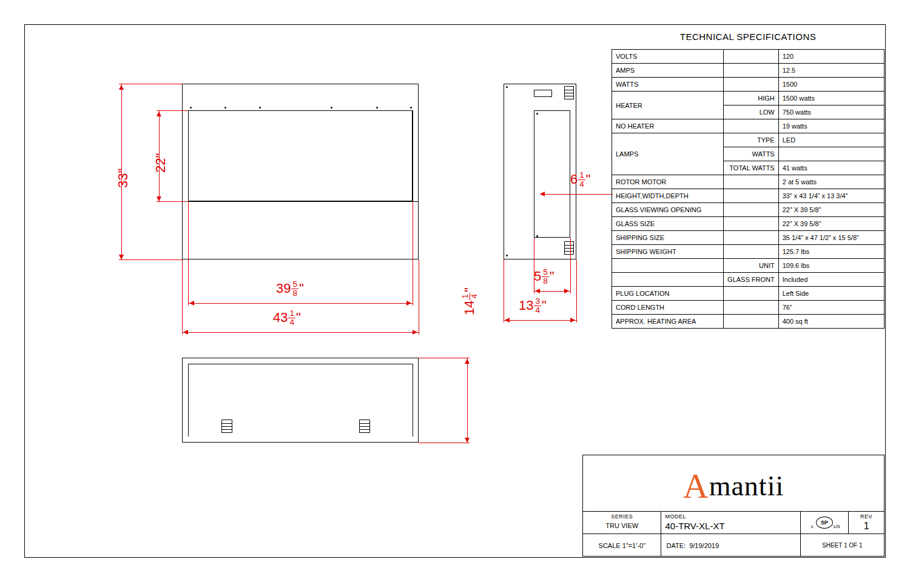TECHNICAL SPECIFICATIONS
| VOLTS | | 120 |
| AMPS | | 12.5 |
| WATTS | | 1500 |
| HEATER | HIGH | 1500 watts |
| LOW | 750 watts |
| NO HEATER | | 19 watts |
| LAMPS | TYPE | LED |
| WATTS | |
| TOTAL WATTS | 41 watts |
| ROTOR MOTOR | | 2 at 5 watts |
| HEIGHT,WIDTH,DEPTH | | 33” x 43 1/4” x 13 3/4” |
| GLASS VIEWING OPENING | | 22” X 39 5/8” |
| GLASS SIZE | | 22” X 39 5/8” |
| SHIPPING SIZE | | 35 1/4” x 47 1/2” x 15 5/8” |
| SHIPPING WEIGHT | | 125.7 lbs |
| | UNIT | 109.6 lbs |
| | GLASS FRONT | Included |
| PLUG LOCATION | | Left Side |
| CORD LENGTH | | 76” |
| APPROX. HEATING AREA | | 400 sq ft |
33"
22"
3958"
4314"
1414"
614"
558"
1334"
Amantii
SERIES
TRU VIEW
MODEL
40-TRV-XL-XT
c SPUS
REV
1
SCALE 1”=1’-0”
DATE: 9/19/2019
SHEET 1 OF 1